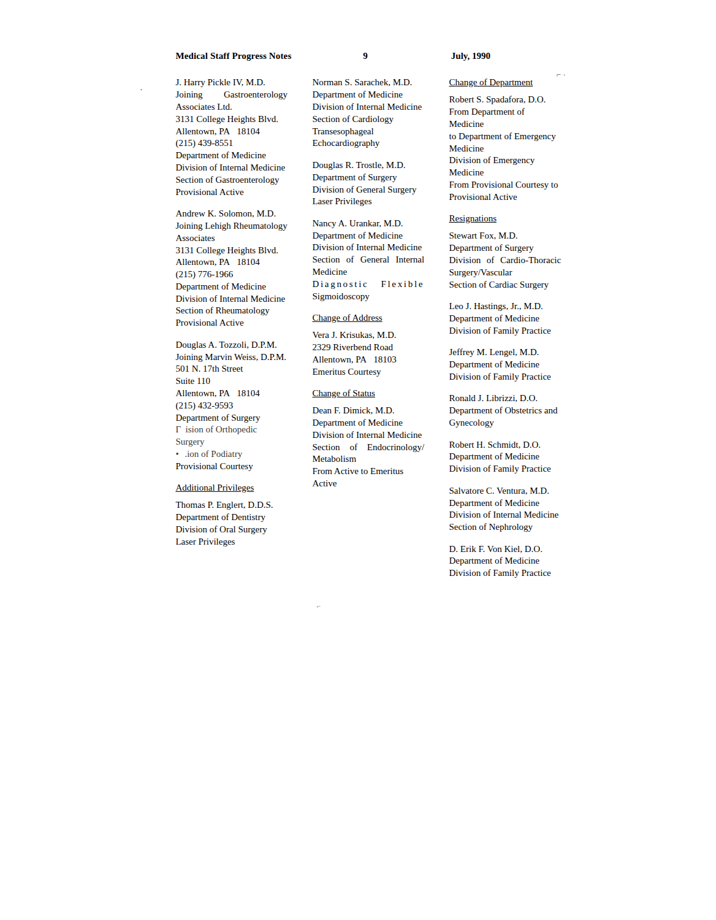.
⌐ ·
Medical Staff Progress Notes
9
July, 1990
J. Harry Pickle IV, M.D.
Joining Gastroenterology
Associates Ltd.
3131 College Heights Blvd.
Allentown, PA 18104
(215) 439-8551
Department of Medicine
Division of Internal Medicine
Section of Gastroenterology
Provisional Active
Andrew K. Solomon, M.D.
Joining Lehigh Rheumatology
Associates
3131 College Heights Blvd.
Allentown, PA 18104
(215) 776-1966
Department of Medicine
Division of Internal Medicine
Section of Rheumatology
Provisional Active
Douglas A. Tozzoli, D.P.M.
Joining Marvin Weiss, D.P.M.
501 N. 17th Street
Suite 110
Allentown, PA 18104
(215) 432-9593
Department of Surgery
Γ ision of Orthopedic Surgery
.ion of Podiatry
Provisional Courtesy
Additional Privileges
Thomas P. Englert, D.D.S.
Department of Dentistry
Division of Oral Surgery
Laser Privileges
Norman S. Sarachek, M.D.
Department of Medicine
Division of Internal Medicine
Section of Cardiology
Transesophageal
Echocardiography
Douglas R. Trostle, M.D.
Department of Surgery
Division of General Surgery
Laser Privileges
Nancy A. Urankar, M.D.
Department of Medicine
Division of Internal Medicine
Section of General Internal
Medicine
Diagnostic Flexible
Sigmoidoscopy
Change of Address
Vera J. Krisukas, M.D.
2329 Riverbend Road
Allentown, PA 18103
Emeritus Courtesy
Change of Status
Dean F. Dimick, M.D.
Department of Medicine
Division of Internal Medicine
Section of Endocrinology/
Metabolism
From Active to Emeritus Active
Change of Department
Robert S. Spadafora, D.O.
From Department of Medicine
to Department of Emergency
Medicine
Division of Emergency Medicine
From Provisional Courtesy to
Provisional Active
Resignations
Stewart Fox, M.D.
Department of Surgery
Division of Cardio-Thoracic
Surgery/Vascular
Section of Cardiac Surgery
Leo J. Hastings, Jr., M.D.
Department of Medicine
Division of Family Practice
Jeffrey M. Lengel, M.D.
Department of Medicine
Division of Family Practice
Ronald J. Librizzi, D.O.
Department of Obstetrics and
Gynecology
Robert H. Schmidt, D.O.
Department of Medicine
Division of Family Practice
Salvatore C. Ventura, M.D.
Department of Medicine
Division of Internal Medicine
Section of Nephrology
D. Erik F. Von Kiel, D.O.
Department of Medicine
Division of Family Practice
⌐